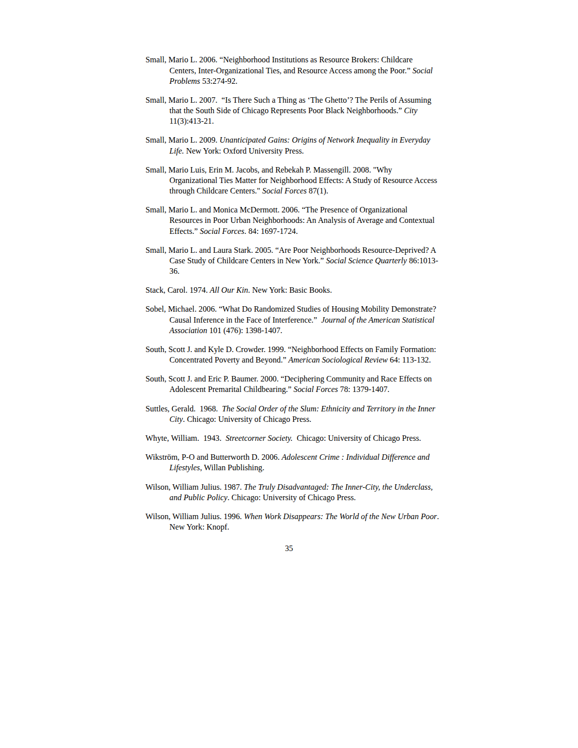Small, Mario L. 2006. “Neighborhood Institutions as Resource Brokers: Childcare Centers, Inter-Organizational Ties, and Resource Access among the Poor.” Social Problems 53:274-92.
Small, Mario L. 2007. “Is There Such a Thing as ‘The Ghetto’? The Perils of Assuming that the South Side of Chicago Represents Poor Black Neighborhoods.” City 11(3):413-21.
Small, Mario L. 2009. Unanticipated Gains: Origins of Network Inequality in Everyday Life. New York: Oxford University Press.
Small, Mario Luis, Erin M. Jacobs, and Rebekah P. Massengill. 2008. "Why Organizational Ties Matter for Neighborhood Effects: A Study of Resource Access through Childcare Centers." Social Forces 87(1).
Small, Mario L. and Monica McDermott. 2006. “The Presence of Organizational Resources in Poor Urban Neighborhoods: An Analysis of Average and Contextual Effects.” Social Forces. 84: 1697-1724.
Small, Mario L. and Laura Stark. 2005. “Are Poor Neighborhoods Resource-Deprived? A Case Study of Childcare Centers in New York.” Social Science Quarterly 86:1013-36.
Stack, Carol. 1974. All Our Kin. New York: Basic Books.
Sobel, Michael. 2006. “What Do Randomized Studies of Housing Mobility Demonstrate? Causal Inference in the Face of Interference.” Journal of the American Statistical Association 101 (476): 1398-1407.
South, Scott J. and Kyle D. Crowder. 1999. “Neighborhood Effects on Family Formation: Concentrated Poverty and Beyond.” American Sociological Review 64: 113-132.
South, Scott J. and Eric P. Baumer. 2000. “Deciphering Community and Race Effects on Adolescent Premarital Childbearing.” Social Forces 78: 1379-1407.
Suttles, Gerald. 1968. The Social Order of the Slum: Ethnicity and Territory in the Inner City. Chicago: University of Chicago Press.
Whyte, William. 1943. Streetcorner Society. Chicago: University of Chicago Press.
Wikström, P-O and Butterworth D. 2006. Adolescent Crime : Individual Difference and Lifestyles, Willan Publishing.
Wilson, William Julius. 1987. The Truly Disadvantaged: The Inner-City, the Underclass, and Public Policy. Chicago: University of Chicago Press.
Wilson, William Julius. 1996. When Work Disappears: The World of the New Urban Poor. New York: Knopf.
35